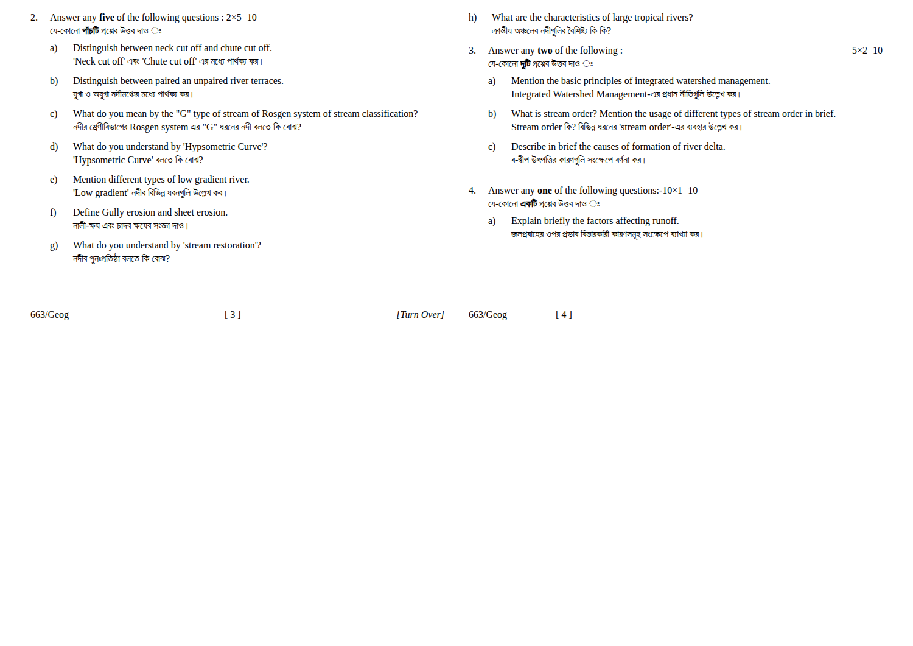2.
Answer any five of the following questions : 2×5=10 যে-কোনো পাঁচটি প্রশ্নের উত্তর দাও ঃ
a)
Distinguish between neck cut off and chute cut off. 'Neck cut off' এবং 'Chute cut off' এর মধ্যে পার্থক্য কর।
b)
Distinguish between paired an unpaired river terraces. যুগ্ম ও অযুগ্ম নদীমঞ্চের মধ্যে পার্থক্য কর।
c)
What do you mean by the "G" type of stream of Rosgen system of stream classification? নদীর শ্রেণীবিভাগের Rosgen system এর "G" ধরনের নদী বলতে কি বোঝ?
d)
What do you understand by 'Hypsometric Curve'? 'Hypsometric Curve' বলতে কি বোঝ?
e)
Mention different types of low gradient river. 'Low gradient' নদীর বিভিন্ন ধরনগুলি উল্লেখ কর।
f)
Define Gully erosion and sheet erosion. নালী-ক্ষয় এবং চাদর ক্ষয়ের সংজ্ঞা দাও।
g)
What do you understand by 'stream restoration'? নদীর পুনঃপ্রতিষ্ঠা বলতে কি বোঝ?
663/Geog [ 3 ] [Turn Over]
h)
What are the characteristics of large tropical rivers? ক্রান্তীয় অঞ্চলের নদীগুলির বৈশিষ্ট্য কি কি?
3.
Answer any two of the following : 5×2=10 যে-কোনো দুটি প্রশ্নের উত্তর দাও ঃ
a)
Mention the basic principles of integrated watershed management. Integrated Watershed Management-এর প্রধান নীতিগুলি উল্লেখ কর।
b)
What is stream order? Mention the usage of different types of stream order in brief. Stream order কি? বিভিন্ন ধরনের 'stream order'-এর ব্যবহার উল্লেখ কর।
c)
Describe in brief the causes of formation of river delta. ব-দ্বীপ উৎপত্তির কারণগুলি সংক্ষেপে বর্ণনা কর।
4.
Answer any one of the following questions:-10×1=10 যে-কোনো একটি প্রশ্নের উত্তর দাও ঃ
a)
Explain briefly the factors affecting runoff. জলপ্রবাহের ওপর প্রভাব বিস্তারকারী কারণসমূহ সংক্ষেপে ব্যাখ্যা কর।
663/Geog [ 4 ]